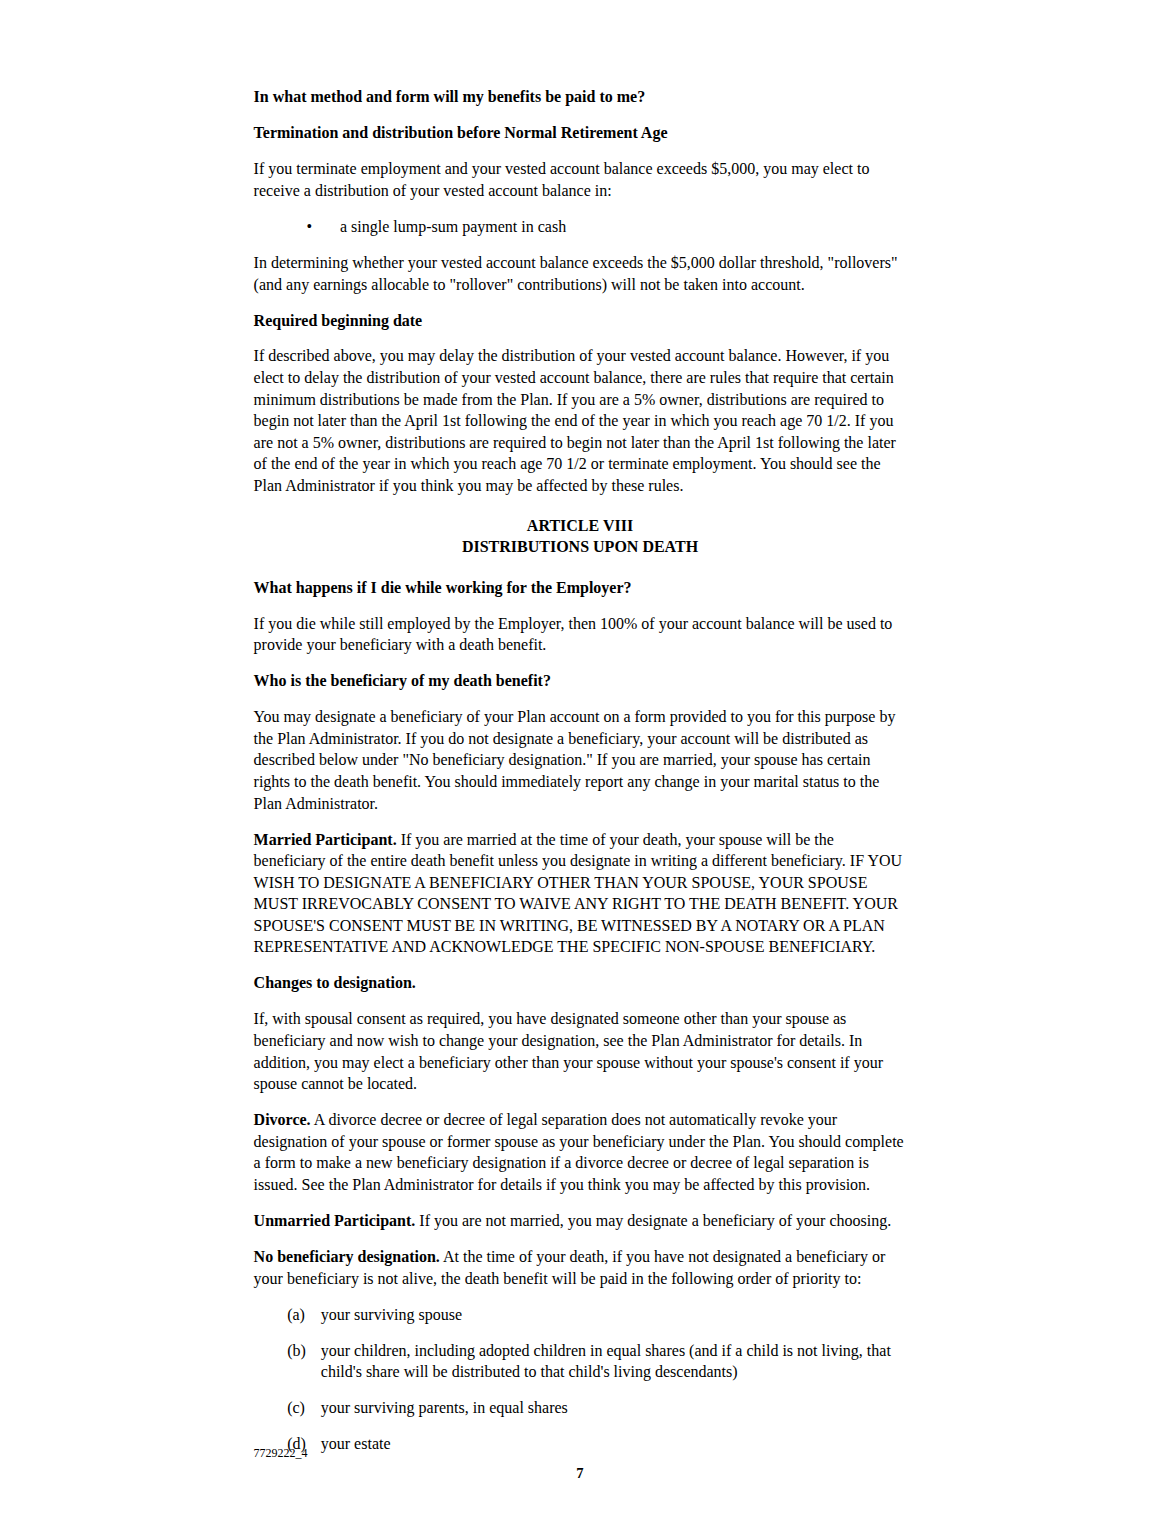In what method and form will my benefits be paid to me?
Termination and distribution before Normal Retirement Age
If you terminate employment and your vested account balance exceeds $5,000, you may elect to receive a distribution of your vested account balance in:
a single lump-sum payment in cash
In determining whether your vested account balance exceeds the $5,000 dollar threshold, "rollovers" (and any earnings allocable to "rollover" contributions) will not be taken into account.
Required beginning date
If described above, you may delay the distribution of your vested account balance. However, if you elect to delay the distribution of your vested account balance, there are rules that require that certain minimum distributions be made from the Plan. If you are a 5% owner, distributions are required to begin not later than the April 1st following the end of the year in which you reach age 70 1/2. If you are not a 5% owner, distributions are required to begin not later than the April 1st following the later of the end of the year in which you reach age 70 1/2 or terminate employment. You should see the Plan Administrator if you think you may be affected by these rules.
ARTICLE VIII
DISTRIBUTIONS UPON DEATH
What happens if I die while working for the Employer?
If you die while still employed by the Employer, then 100% of your account balance will be used to provide your beneficiary with a death benefit.
Who is the beneficiary of my death benefit?
You may designate a beneficiary of your Plan account on a form provided to you for this purpose by the Plan Administrator. If you do not designate a beneficiary, your account will be distributed as described below under "No beneficiary designation." If you are married, your spouse has certain rights to the death benefit. You should immediately report any change in your marital status to the Plan Administrator.
Married Participant. If you are married at the time of your death, your spouse will be the beneficiary of the entire death benefit unless you designate in writing a different beneficiary. If you wish to designate a beneficiary other than your spouse, your spouse must irrevocably consent to waive any right to the death benefit. Your spouse's consent must be in writing, be witnessed by a notary or a plan representative and acknowledge the specific non-spouse beneficiary.
Changes to designation.
If, with spousal consent as required, you have designated someone other than your spouse as beneficiary and now wish to change your designation, see the Plan Administrator for details. In addition, you may elect a beneficiary other than your spouse without your spouse's consent if your spouse cannot be located.
Divorce. A divorce decree or decree of legal separation does not automatically revoke your designation of your spouse or former spouse as your beneficiary under the Plan. You should complete a form to make a new beneficiary designation if a divorce decree or decree of legal separation is issued. See the Plan Administrator for details if you think you may be affected by this provision.
Unmarried Participant. If you are not married, you may designate a beneficiary of your choosing.
No beneficiary designation. At the time of your death, if you have not designated a beneficiary or your beneficiary is not alive, the death benefit will be paid in the following order of priority to:
(a) your surviving spouse
(b) your children, including adopted children in equal shares (and if a child is not living, that child's share will be distributed to that child's living descendants)
(c) your surviving parents, in equal shares
(d) your estate
7729222_4
7